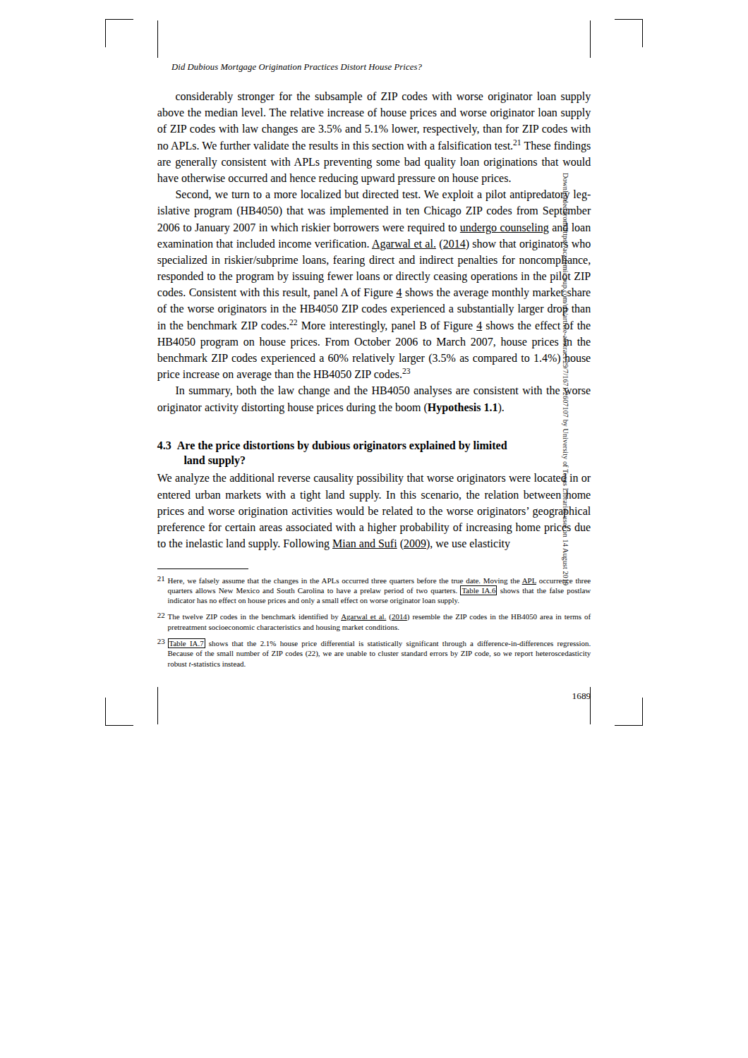Downloaded from https://academic.oup.com/rfs/article-abstract/29/7/1671/2607107 by University of Texas Libraries user on 14 August 2019
Did Dubious Mortgage Origination Practices Distort House Prices?
considerably stronger for the subsample of ZIP codes with worse originator loan supply above the median level. The relative increase of house prices and worse originator loan supply of ZIP codes with law changes are 3.5% and 5.1% lower, respectively, than for ZIP codes with no APLs. We further validate the results in this section with a falsification test.21 These findings are generally consistent with APLs preventing some bad quality loan originations that would have otherwise occurred and hence reducing upward pressure on house prices.
Second, we turn to a more localized but directed test. We exploit a pilot antipredatory legislative program (HB4050) that was implemented in ten Chicago ZIP codes from September 2006 to January 2007 in which riskier borrowers were required to undergo counseling and loan examination that included income verification. Agarwal et al. (2014) show that originators who specialized in riskier/subprime loans, fearing direct and indirect penalties for noncompliance, responded to the program by issuing fewer loans or directly ceasing operations in the pilot ZIP codes. Consistent with this result, panel A of Figure 4 shows the average monthly market share of the worse originators in the HB4050 ZIP codes experienced a substantially larger drop than in the benchmark ZIP codes.22 More interestingly, panel B of Figure 4 shows the effect of the HB4050 program on house prices. From October 2006 to March 2007, house prices in the benchmark ZIP codes experienced a 60% relatively larger (3.5% as compared to 1.4%) house price increase on average than the HB4050 ZIP codes.23
In summary, both the law change and the HB4050 analyses are consistent with the worse originator activity distorting house prices during the boom (Hypothesis 1.1).
4.3 Are the price distortions by dubious originators explained by limitedland supply?
We analyze the additional reverse causality possibility that worse originators were located in or entered urban markets with a tight land supply. In this scenario, the relation between home prices and worse origination activities would be related to the worse originators’ geographical preference for certain areas associated with a higher probability of increasing home prices due to the inelastic land supply. Following Mian and Sufi (2009), we use elasticity
21
Here, we falsely assume that the changes in the APLs occurred three quarters before the true date. Moving the APL occurrence three quarters allows New Mexico and South Carolina to have a prelaw period of two quarters. Table IA.6 shows that the false postlaw indicator has no effect on house prices and only a small effect on worse originator loan supply.
22
The twelve ZIP codes in the benchmark identified by Agarwal et al. (2014) resemble the ZIP codes in the HB4050 area in terms of pretreatment socioeconomic characteristics and housing market conditions.
23
Table IA.7 shows that the 2.1% house price differential is statistically significant through a difference-in-differences regression. Because of the small number of ZIP codes (22), we are unable to cluster standard errors by ZIP code, so we report heteroscedasticity robust t-statistics instead.
1689